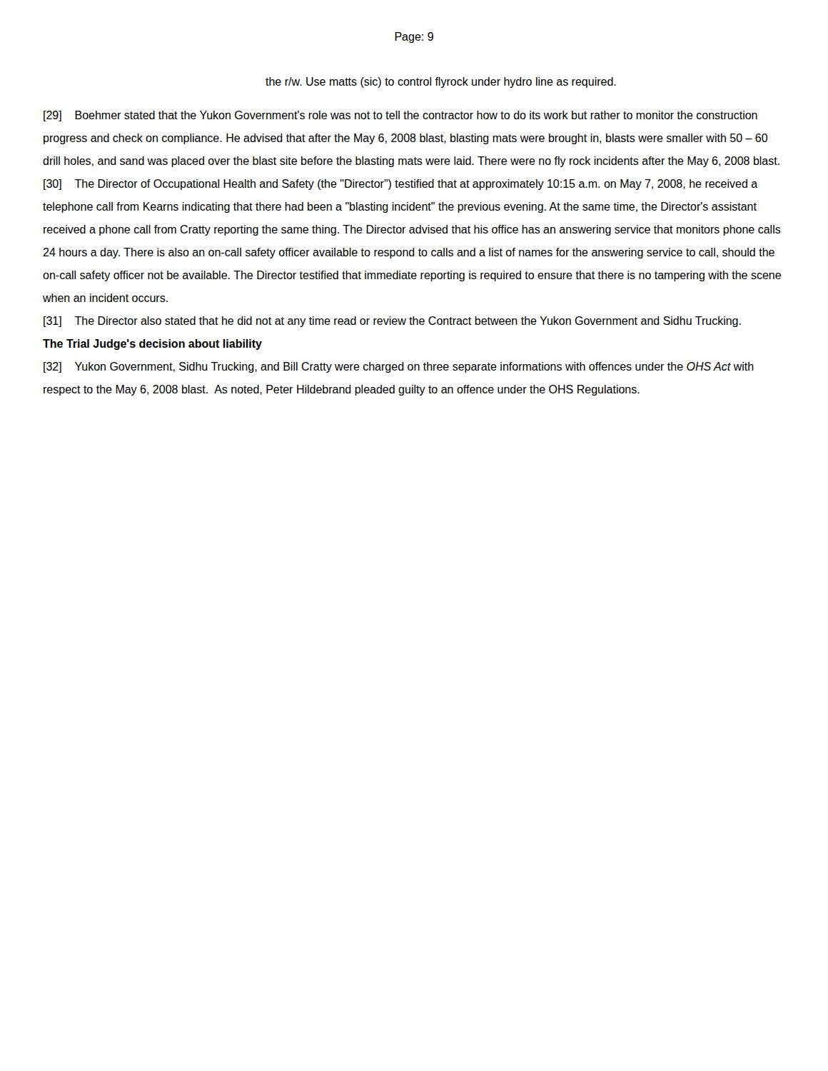Page: 9
the r/w. Use matts (sic) to control flyrock under hydro line as required.
[29] Boehmer stated that the Yukon Government's role was not to tell the contractor how to do its work but rather to monitor the construction progress and check on compliance. He advised that after the May 6, 2008 blast, blasting mats were brought in, blasts were smaller with 50 – 60 drill holes, and sand was placed over the blast site before the blasting mats were laid. There were no fly rock incidents after the May 6, 2008 blast.
[30] The Director of Occupational Health and Safety (the "Director") testified that at approximately 10:15 a.m. on May 7, 2008, he received a telephone call from Kearns indicating that there had been a "blasting incident" the previous evening. At the same time, the Director's assistant received a phone call from Cratty reporting the same thing. The Director advised that his office has an answering service that monitors phone calls 24 hours a day. There is also an on-call safety officer available to respond to calls and a list of names for the answering service to call, should the on-call safety officer not be available. The Director testified that immediate reporting is required to ensure that there is no tampering with the scene when an incident occurs.
[31] The Director also stated that he did not at any time read or review the Contract between the Yukon Government and Sidhu Trucking.
The Trial Judge's decision about liability
[32] Yukon Government, Sidhu Trucking, and Bill Cratty were charged on three separate informations with offences under the OHS Act with respect to the May 6, 2008 blast. As noted, Peter Hildebrand pleaded guilty to an offence under the OHS Regulations.